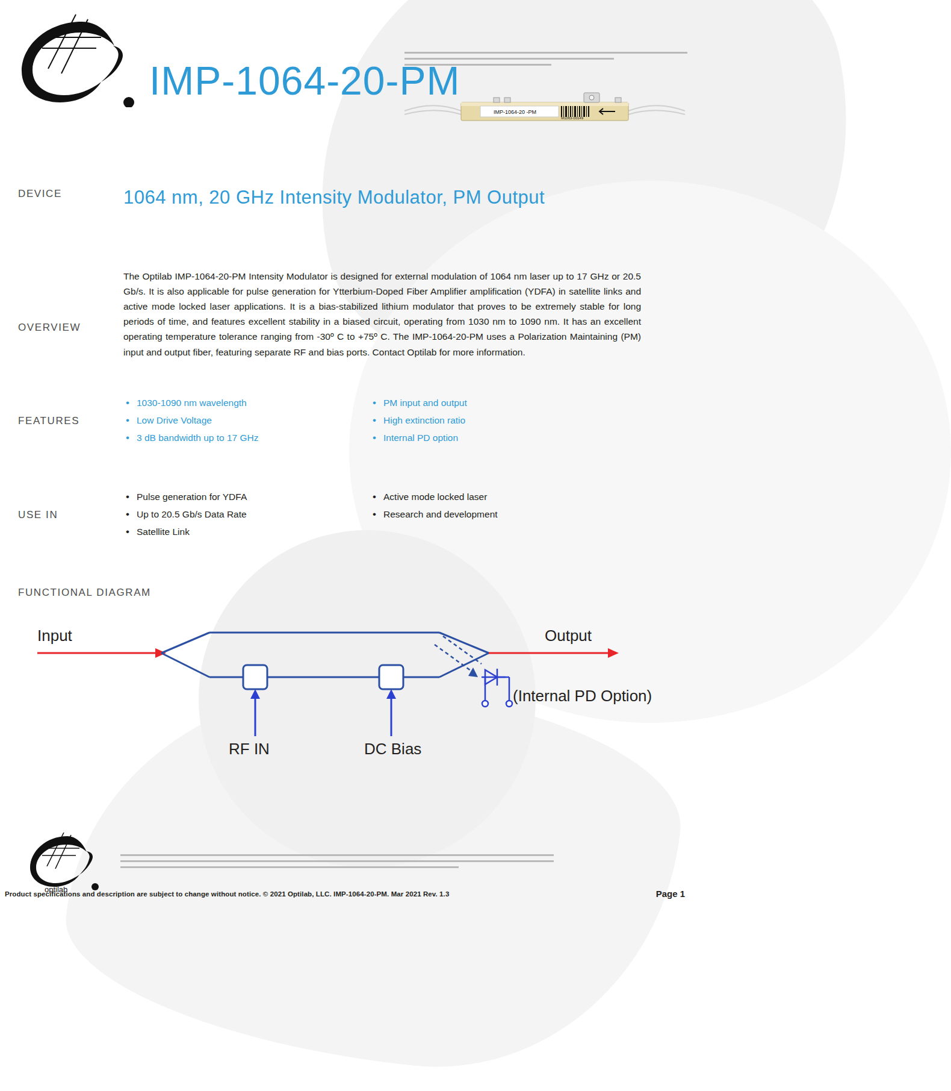IMP-1064-20-PM
IMP-1064-20 -PM M1063-00149
DEVICE
1064 nm, 20 GHz Intensity Modulator, PM Output
OVERVIEW
The Optilab IMP-1064-20-PM Intensity Modulator is designed for external modulation of 1064 nm laser up to 17 GHz or 20.5 Gb/s. It is also applicable for pulse generation for Ytterbium-Doped Fiber Amplifier amplification (YDFA) in satellite links and active mode locked laser applications. It is a bias-stabilized lithium modulator that proves to be extremely stable for long periods of time, and features excellent stability in a biased circuit, operating from 1030 nm to 1090 nm. It has an excellent operating temperature tolerance ranging from -30º C to +75º C. The IMP-1064-20-PM uses a Polarization Maintaining (PM) input and output fiber, featuring separate RF and bias ports. Contact Optilab for more information.
FEATURES
1030-1090 nm wavelength
Low Drive Voltage
3 dB bandwidth up to 17 GHz
PM input and output
High extinction ratio
Internal PD option
USE IN
Pulse generation for YDFA
Up to 20.5 Gb/s Data Rate
Satellite Link
Active mode locked laser
Research and development
FUNCTIONAL DIAGRAM
Input Output RF IN DC Bias (Internal PD Option)
optilab
Product specifications and description are subject to change without notice. © 2021 Optilab, LLC. IMP-1064-20-PM. Mar 2021 Rev. 1.3
Page 1